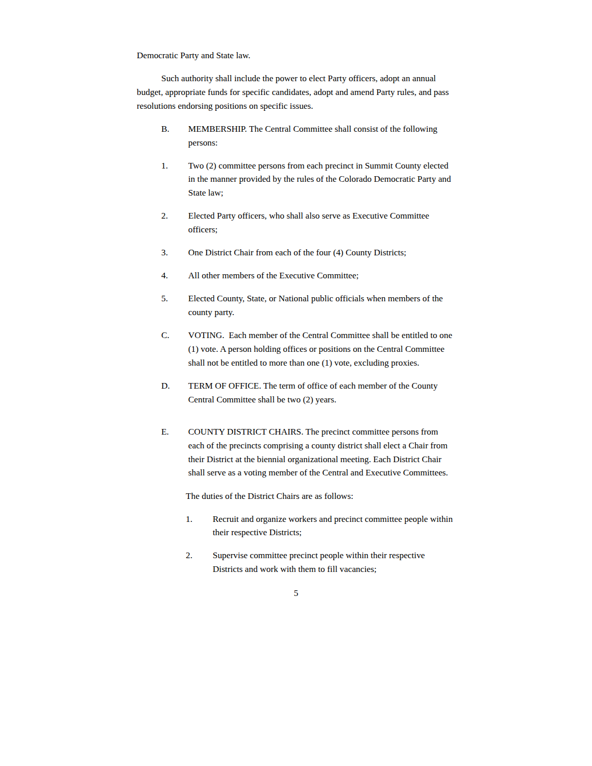Democratic Party and State law.
Such authority shall include the power to elect Party officers, adopt an annual budget, appropriate funds for specific candidates, adopt and amend Party rules, and pass resolutions endorsing positions on specific issues.
B. MEMBERSHIP. The Central Committee shall consist of the following persons:
1. Two (2) committee persons from each precinct in Summit County elected in the manner provided by the rules of the Colorado Democratic Party and State law;
2. Elected Party officers, who shall also serve as Executive Committee officers;
3. One District Chair from each of the four (4) County Districts;
4. All other members of the Executive Committee;
5. Elected County, State, or National public officials when members of the county party.
C. VOTING. Each member of the Central Committee shall be entitled to one (1) vote. A person holding offices or positions on the Central Committee shall not be entitled to more than one (1) vote, excluding proxies.
D. TERM OF OFFICE. The term of office of each member of the County Central Committee shall be two (2) years.
E. COUNTY DISTRICT CHAIRS. The precinct committee persons from each of the precincts comprising a county district shall elect a Chair from their District at the biennial organizational meeting. Each District Chair shall serve as a voting member of the Central and Executive Committees.
The duties of the District Chairs are as follows:
1. Recruit and organize workers and precinct committee people within their respective Districts;
2. Supervise committee precinct people within their respective Districts and work with them to fill vacancies;
5